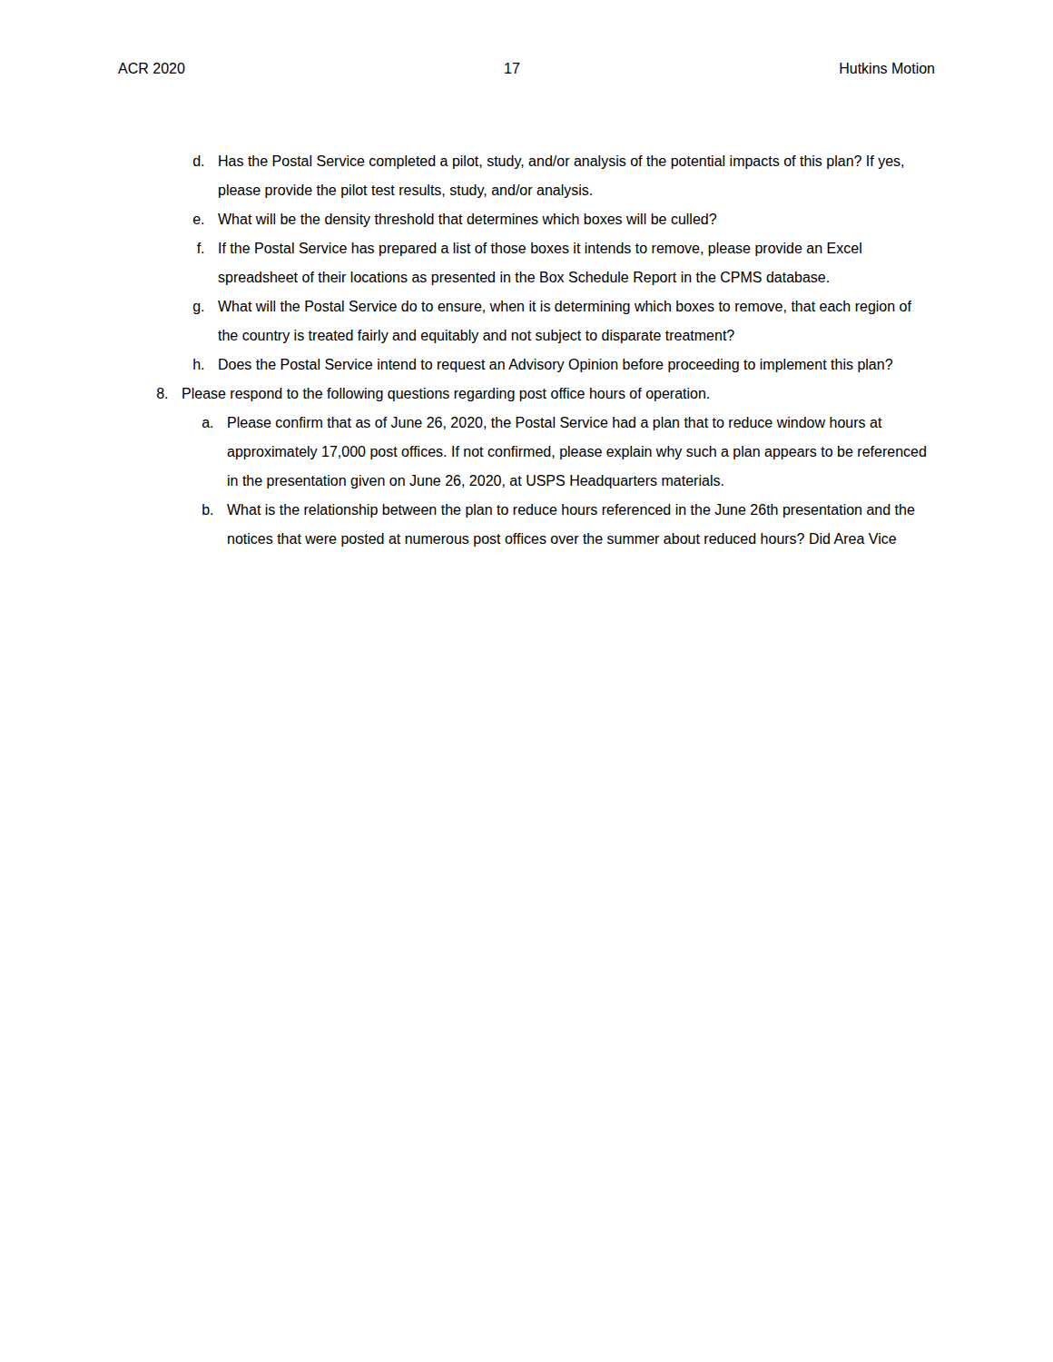ACR 2020
17
Hutkins Motion
Has the Postal Service completed a pilot, study, and/or analysis of the potential impacts of this plan? If yes, please provide the pilot test results, study, and/or analysis.
What will be the density threshold that determines which boxes will be culled?
If the Postal Service has prepared a list of those boxes it intends to remove, please provide an Excel spreadsheet of their locations as presented in the Box Schedule Report in the CPMS database.
What will the Postal Service do to ensure, when it is determining which boxes to remove, that each region of the country is treated fairly and equitably and not subject to disparate treatment?
Does the Postal Service intend to request an Advisory Opinion before proceeding to implement this plan?
Please respond to the following questions regarding post office hours of operation.
Please confirm that as of June 26, 2020, the Postal Service had a plan that to reduce window hours at approximately 17,000 post offices. If not confirmed, please explain why such a plan appears to be referenced in the presentation given on June 26, 2020, at USPS Headquarters materials.
What is the relationship between the plan to reduce hours referenced in the June 26th presentation and the notices that were posted at numerous post offices over the summer about reduced hours? Did Area Vice